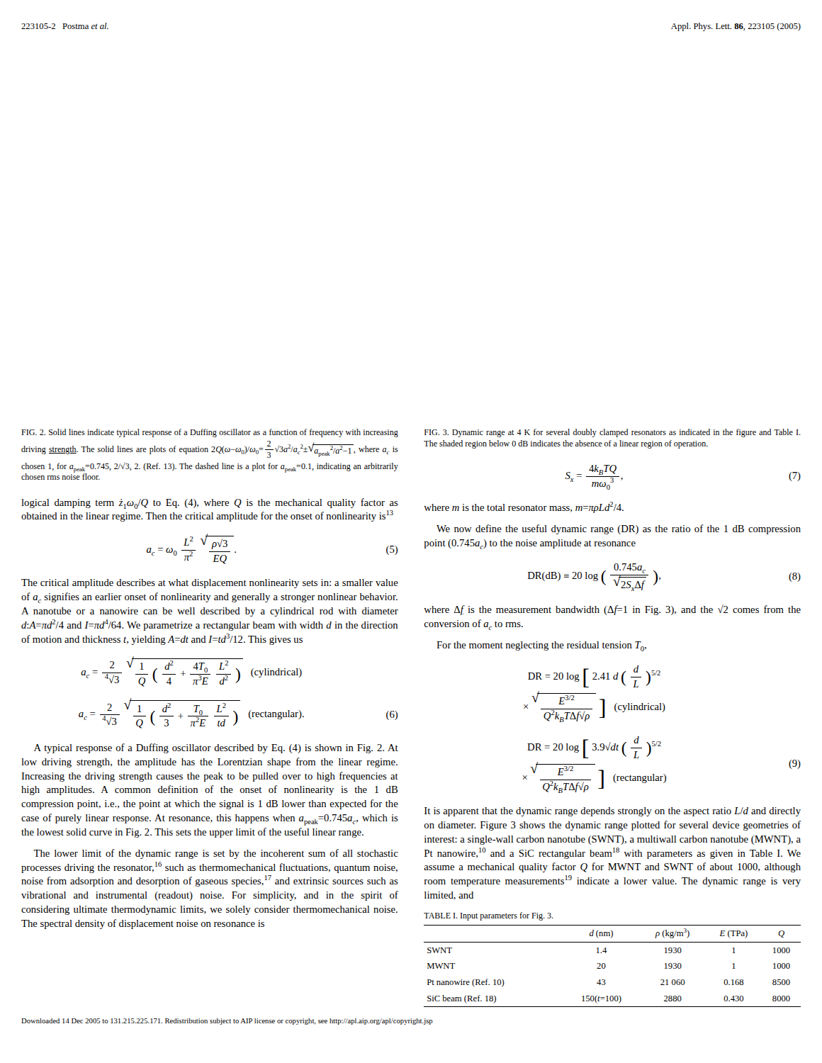223105-2 Postma et al.
Appl. Phys. Lett. 86, 223105 (2005)
FIG. 2. Solid lines indicate typical response of a Duffing oscillator as a function of frequency with increasing driving strength. The solid lines are plots of equation 2Q(ω−ω0)/ω0=23√3a2/ac2±apeak2/a2−1, where ac is chosen 1, for apeak=0.745, 2/√3, 2. (Ref. 13). The dashed line is a plot for apeak=0.1, indicating an arbitrarily chosen rms noise floor.
logical damping term ż1ω0/Q to Eq. (4), where Q is the mechanical quality factor as obtained in the linear regime. Then the critical amplitude for the onset of nonlinearity is13
ac = ω0 L2 π2 ρ√3 EQ.
(5)
The critical amplitude describes at what displacement nonlinearity sets in: a smaller value of ac signifies an earlier onset of nonlinearity and generally a stronger nonlinear behavior. A nanotube or a nanowire can be well described by a cylindrical rod with diameter d:A=πd2/4 and I=πd4/64. We parametrize a rectangular beam with width d in the direction of motion and thickness t, yielding A=dt and I=td3/12. This gives us
ac = 24√3 1 Q ( d24 + 4T0 π3E L2 d2 ) (cylindrical)
ac = 24√3 1 Q ( d23 + T0 π2E L2 td ) (rectangular).
(6)
A typical response of a Duffing oscillator described by Eq. (4) is shown in Fig. 2. At low driving strength, the amplitude has the Lorentzian shape from the linear regime. Increasing the driving strength causes the peak to be pulled over to high frequencies at high amplitudes. A common definition of the onset of nonlinearity is the 1 dB compression point, i.e., the point at which the signal is 1 dB lower than expected for the case of purely linear response. At resonance, this happens when apeak=0.745ac, which is the lowest solid curve in Fig. 2. This sets the upper limit of the useful linear range.
The lower limit of the dynamic range is set by the incoherent sum of all stochastic processes driving the resonator,16 such as thermomechanical fluctuations, quantum noise, noise from adsorption and desorption of gaseous species,17 and extrinsic sources such as vibrational and instrumental (readout) noise. For simplicity, and in the spirit of considering ultimate thermodynamic limits, we solely consider thermomechanical noise. The spectral density of displacement noise on resonance is
FIG. 3. Dynamic range at 4 K for several doubly clamped resonators as indicated in the figure and Table I. The shaded region below 0 dB indicates the absence of a linear region of operation.
Sx = 4kBTQ mω03,
(7)
where m is the total resonator mass, m=πρLd2/4.
We now define the useful dynamic range (DR) as the ratio of the 1 dB compression point (0.745ac) to the noise amplitude at resonance
DR(dB) ≡ 20 log ( 0.745ac 2Sx Δf ),
(8)
where Δf is the measurement bandwidth (Δf=1 in Fig. 3), and the √2 comes from the conversion of ac to rms.
For the moment neglecting the residual tension T0,
DR = 20 log [ 2.41 d ( dL )5/2
× E3/2 Q2kBTΔf√ρ ] (cylindrical)
DR = 20 log [ 3.9√dt ( dL )5/2
× E3/2 Q2kBTΔf√ρ ] (rectangular)
(9)
It is apparent that the dynamic range depends strongly on the aspect ratio L/d and directly on diameter. Figure 3 shows the dynamic range plotted for several device geometries of interest: a single-wall carbon nanotube (SWNT), a multiwall carbon nanotube (MWNT), a Pt nanowire,10 and a SiC rectangular beam18 with parameters as given in Table I. We assume a mechanical quality factor Q for MWNT and SWNT of about 1000, although room temperature measurements19 indicate a lower value. The dynamic range is very limited, and
TABLE I. Input parameters for Fig. 3.
| | d (nm) | ρ (kg/m 3 ) | E (TPa) | Q |
| --- | --- | --- | --- | --- |
| SWNT | 1.4 | 1930 | 1 | 1000 |
| MWNT | 20 | 1930 | 1 | 1000 |
| Pt nanowire (Ref. 10) | 43 | 21 060 | 0.168 | 8500 |
| SiC beam (Ref. 18) | 150( t =100) | 2880 | 0.430 | 8000 |
Downloaded 14 Dec 2005 to 131.215.225.171. Redistribution subject to AIP license or copyright, see http://apl.aip.org/apl/copyright.jsp